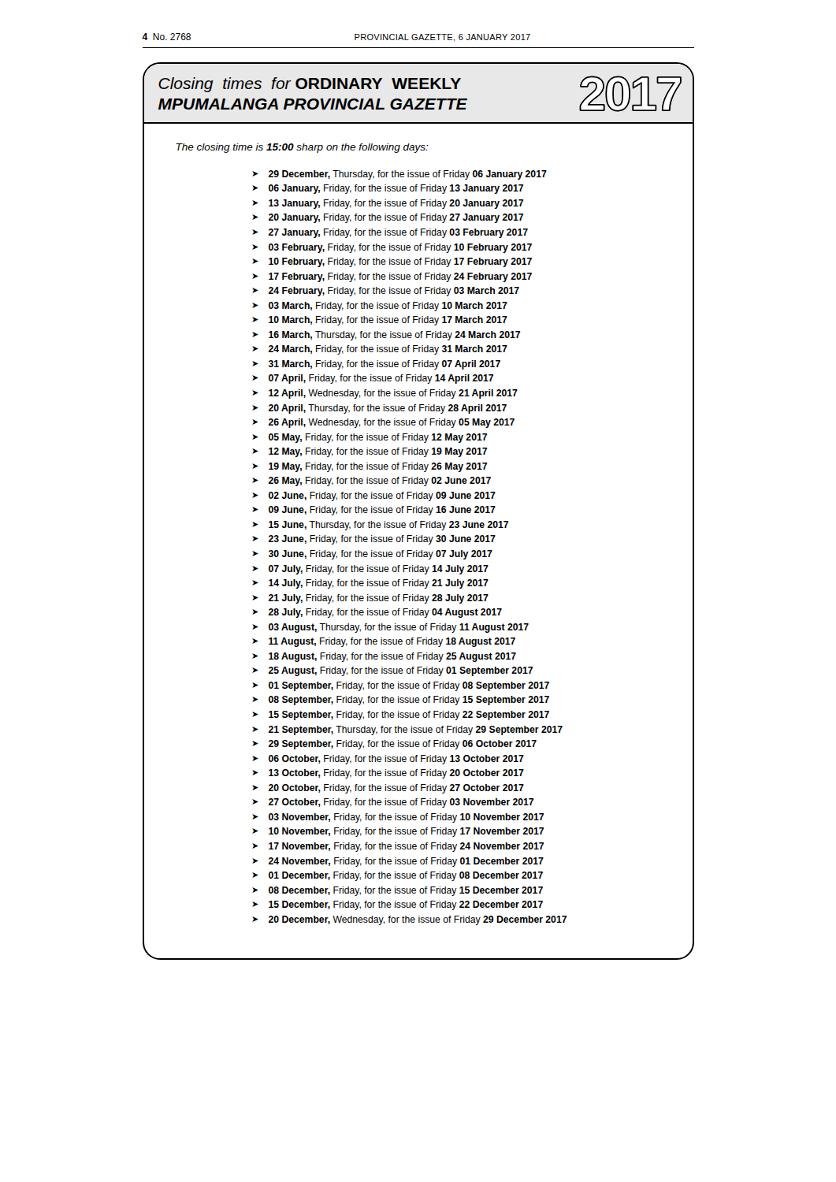4 No. 2768
PROVINCIAL GAZETTE, 6 JANUARY 2017
Closing times for ORDINARY WEEKLY
MPUMALANGA PROVINCIAL GAZETTE
2017
The closing time is 15:00 sharp on the following days:
29 December, Thursday, for the issue of Friday 06 January 2017
06 January, Friday, for the issue of Friday 13 January 2017
13 January, Friday, for the issue of Friday 20 January 2017
20 January, Friday, for the issue of Friday 27 January 2017
27 January, Friday, for the issue of Friday 03 February 2017
03 February, Friday, for the issue of Friday 10 February 2017
10 February, Friday, for the issue of Friday 17 February 2017
17 February, Friday, for the issue of Friday 24 February 2017
24 February, Friday, for the issue of Friday 03 March 2017
03 March, Friday, for the issue of Friday 10 March 2017
10 March, Friday, for the issue of Friday 17 March 2017
16 March, Thursday, for the issue of Friday 24 March 2017
24 March, Friday, for the issue of Friday 31 March 2017
31 March, Friday, for the issue of Friday 07 April 2017
07 April, Friday, for the issue of Friday 14 April 2017
12 April, Wednesday, for the issue of Friday 21 April 2017
20 April, Thursday, for the issue of Friday 28 April 2017
26 April, Wednesday, for the issue of Friday 05 May 2017
05 May, Friday, for the issue of Friday 12 May 2017
12 May, Friday, for the issue of Friday 19 May 2017
19 May, Friday, for the issue of Friday 26 May 2017
26 May, Friday, for the issue of Friday 02 June 2017
02 June, Friday, for the issue of Friday 09 June 2017
09 June, Friday, for the issue of Friday 16 June 2017
15 June, Thursday, for the issue of Friday 23 June 2017
23 June, Friday, for the issue of Friday 30 June 2017
30 June, Friday, for the issue of Friday 07 July 2017
07 July, Friday, for the issue of Friday 14 July 2017
14 July, Friday, for the issue of Friday 21 July 2017
21 July, Friday, for the issue of Friday 28 July 2017
28 July, Friday, for the issue of Friday 04 August 2017
03 August, Thursday, for the issue of Friday 11 August 2017
11 August, Friday, for the issue of Friday 18 August 2017
18 August, Friday, for the issue of Friday 25 August 2017
25 August, Friday, for the issue of Friday 01 September 2017
01 September, Friday, for the issue of Friday 08 September 2017
08 September, Friday, for the issue of Friday 15 September 2017
15 September, Friday, for the issue of Friday 22 September 2017
21 September, Thursday, for the issue of Friday 29 September 2017
29 September, Friday, for the issue of Friday 06 October 2017
06 October, Friday, for the issue of Friday 13 October 2017
13 October, Friday, for the issue of Friday 20 October 2017
20 October, Friday, for the issue of Friday 27 October 2017
27 October, Friday, for the issue of Friday 03 November 2017
03 November, Friday, for the issue of Friday 10 November 2017
10 November, Friday, for the issue of Friday 17 November 2017
17 November, Friday, for the issue of Friday 24 November 2017
24 November, Friday, for the issue of Friday 01 December 2017
01 December, Friday, for the issue of Friday 08 December 2017
08 December, Friday, for the issue of Friday 15 December 2017
15 December, Friday, for the issue of Friday 22 December 2017
20 December, Wednesday, for the issue of Friday 29 December 2017